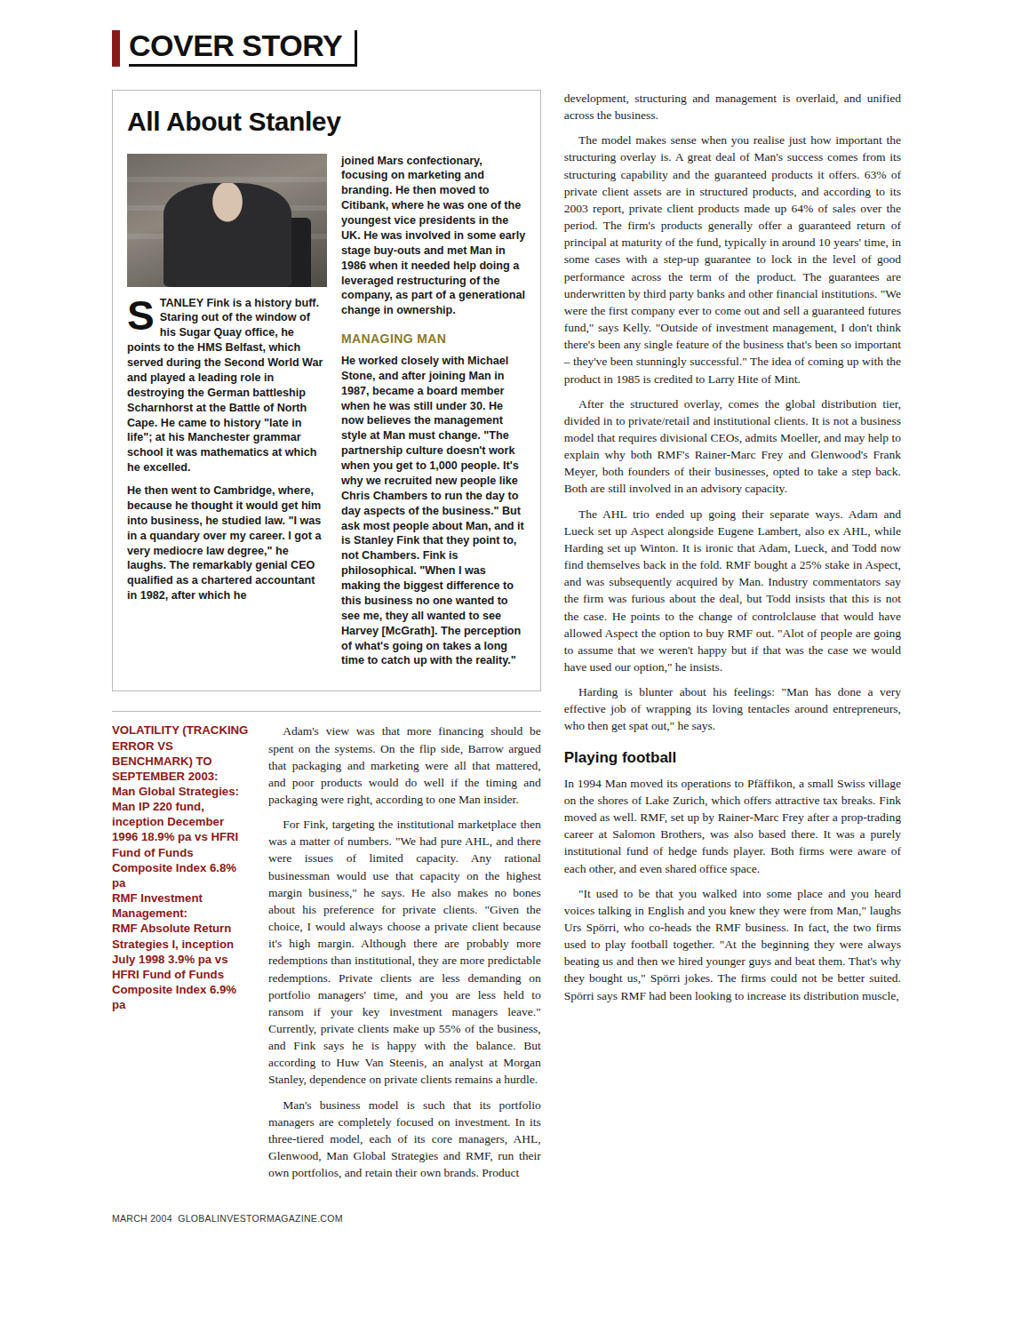COVER STORY
All About Stanley
STANLEY Fink is a history buff. Staring out of the window of his Sugar Quay office, he points to the HMS Belfast, which served during the Second World War and played a leading role in destroying the German battleship Scharnhorst at the Battle of North Cape. He came to history "late in life"; at his Manchester grammar school it was mathematics at which he excelled.
He then went to Cambridge, where, because he thought it would get him into business, he studied law. "I was in a quandary over my career. I got a very mediocre law degree," he laughs. The remarkably genial CEO qualified as a chartered accountant in 1982, after which he
joined Mars confectionary, focusing on marketing and branding. He then moved to Citibank, where he was one of the youngest vice presidents in the UK. He was involved in some early stage buy-outs and met Man in 1986 when it needed help doing a leveraged restructuring of the company, as part of a generational change in ownership.
Managing Man
He worked closely with Michael Stone, and after joining Man in 1987, became a board member when he was still under 30. He now believes the management style at Man must change. "The partnership culture doesn't work when you get to 1,000 people. It's why we recruited new people like Chris Chambers to run the day to day aspects of the business." But ask most people about Man, and it is Stanley Fink that they point to, not Chambers. Fink is philosophical. "When I was making the biggest difference to this business no one wanted to see me, they all wanted to see Harvey [McGrath]. The perception of what's going on takes a long time to catch up with the reality."
VOLATILITY (TRACKING ERROR VS BENCHMARK) TO SEPTEMBER 2003:
Man Global Strategies:
Man IP 220 fund, inception December 1996 18.9% pa vs HFRI Fund of Funds Composite Index 6.8% pa
RMF Investment Management:
RMF Absolute Return Strategies I, inception July 1998 3.9% pa vs HFRI Fund of Funds Composite Index 6.9% pa
Adam's view was that more financing should be spent on the systems. On the flip side, Barrow argued that packaging and marketing were all that mattered, and poor products would do well if the timing and packaging were right, according to one Man insider.
For Fink, targeting the institutional marketplace then was a matter of numbers. "We had pure AHL, and there were issues of limited capacity. Any rational businessman would use that capacity on the highest margin business," he says. He also makes no bones about his preference for private clients. "Given the choice, I would always choose a private client because it's high margin. Although there are probably more redemptions than institutional, they are more predictable redemptions. Private clients are less demanding on portfolio managers' time, and you are less held to ransom if your key investment managers leave." Currently, private clients make up 55% of the business, and Fink says he is happy with the balance. But according to Huw Van Steenis, an analyst at Morgan Stanley, dependence on private clients remains a hurdle.
Man's business model is such that its portfolio managers are completely focused on investment. In its three-tiered model, each of its core managers, AHL, Glenwood, Man Global Strategies and RMF, run their own portfolios, and retain their own brands. Product
development, structuring and management is overlaid, and unified across the business.
The model makes sense when you realise just how important the structuring overlay is. A great deal of Man's success comes from its structuring capability and the guaranteed products it offers. 63% of private client assets are in structured products, and according to its 2003 report, private client products made up 64% of sales over the period. The firm's products generally offer a guaranteed return of principal at maturity of the fund, typically in around 10 years' time, in some cases with a step-up guarantee to lock in the level of good performance across the term of the product. The guarantees are underwritten by third party banks and other financial institutions. "We were the first company ever to come out and sell a guaranteed futures fund," says Kelly. "Outside of investment management, I don't think there's been any single feature of the business that's been so important – they've been stunningly successful." The idea of coming up with the product in 1985 is credited to Larry Hite of Mint.
After the structured overlay, comes the global distribution tier, divided in to private/retail and institutional clients. It is not a business model that requires divisional CEOs, admits Moeller, and may help to explain why both RMF's Rainer-Marc Frey and Glenwood's Frank Meyer, both founders of their businesses, opted to take a step back. Both are still involved in an advisory capacity.
The AHL trio ended up going their separate ways. Adam and Lueck set up Aspect alongside Eugene Lambert, also ex AHL, while Harding set up Winton. It is ironic that Adam, Lueck, and Todd now find themselves back in the fold. RMF bought a 25% stake in Aspect, and was subsequently acquired by Man. Industry commentators say the firm was furious about the deal, but Todd insists that this is not the case. He points to the change of controlclause that would have allowed Aspect the option to buy RMF out. "Alot of people are going to assume that we weren't happy but if that was the case we would have used our option," he insists.
Harding is blunter about his feelings: "Man has done a very effective job of wrapping its loving tentacles around entrepreneurs, who then get spat out," he says.
Playing football
In 1994 Man moved its operations to Pfäffikon, a small Swiss village on the shores of Lake Zurich, which offers attractive tax breaks. Fink moved as well. RMF, set up by Rainer-Marc Frey after a prop-trading career at Salomon Brothers, was also based there. It was a purely institutional fund of hedge funds player. Both firms were aware of each other, and even shared office space.
"It used to be that you walked into some place and you heard voices talking in English and you knew they were from Man," laughs Urs Spörri, who co-heads the RMF business. In fact, the two firms used to play football together. "At the beginning they were always beating us and then we hired younger guys and beat them. That's why they bought us," Spörri jokes. The firms could not be better suited. Spörri says RMF had been looking to increase its distribution muscle,
MARCH 2004 GLOBALINVESTORMAGAZINE.COM